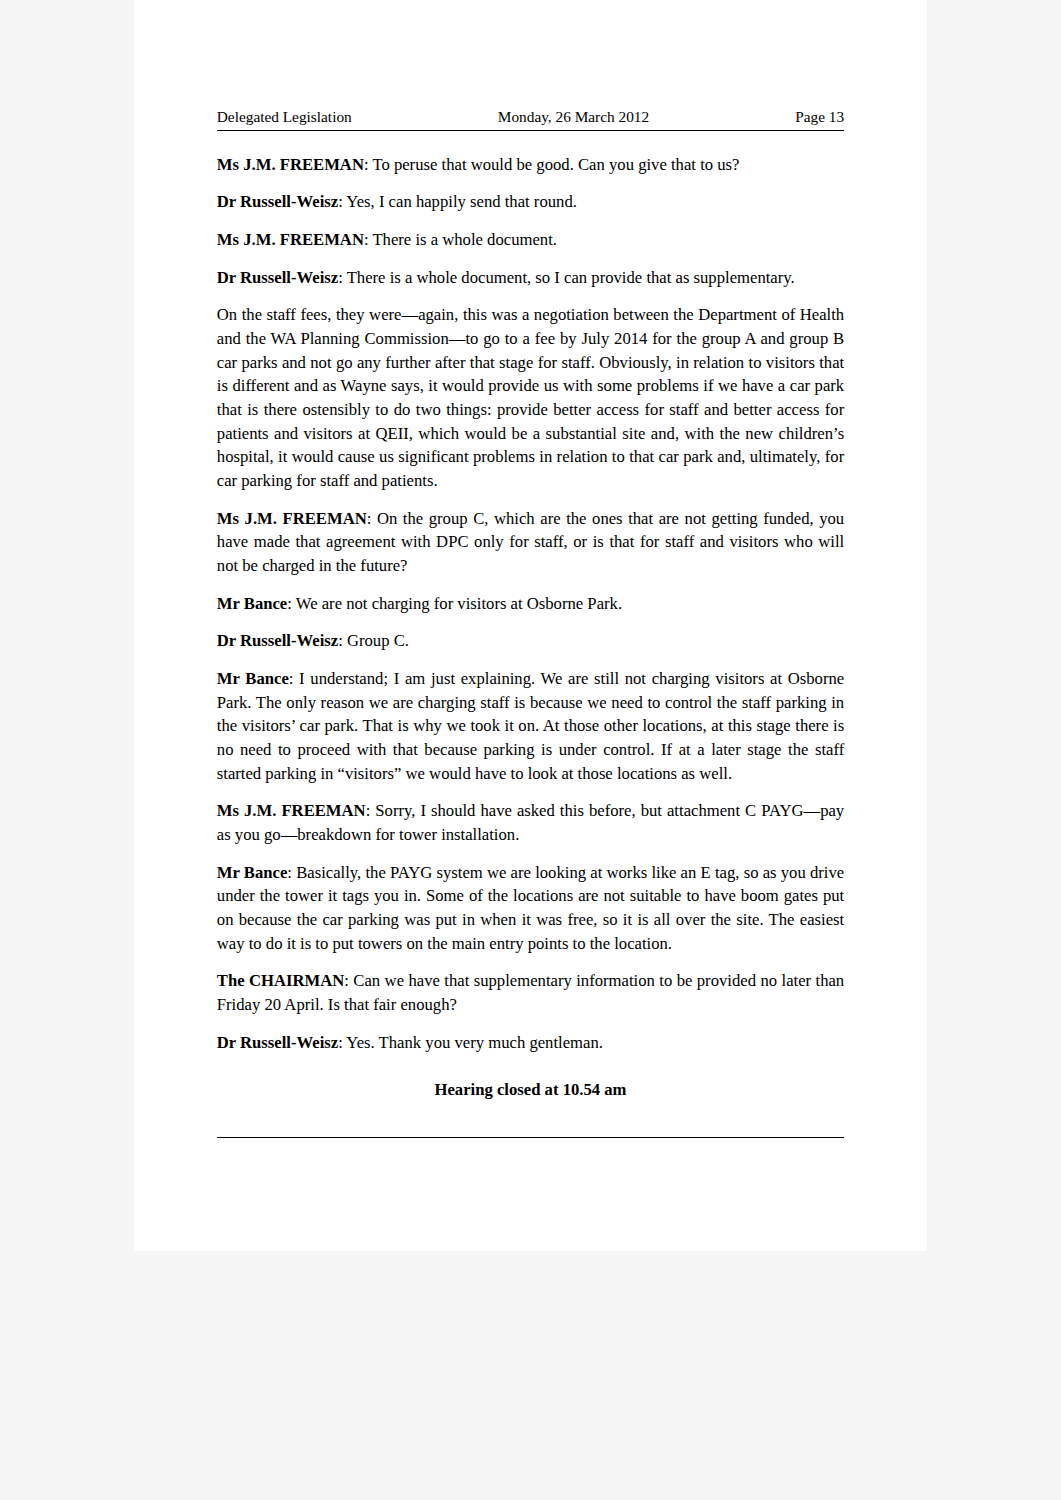Delegated Legislation
Monday, 26 March 2012
Page 13
Ms J.M. FREEMAN: To peruse that would be good. Can you give that to us?
Dr Russell-Weisz: Yes, I can happily send that round.
Ms J.M. FREEMAN: There is a whole document.
Dr Russell-Weisz: There is a whole document, so I can provide that as supplementary.
On the staff fees, they were—again, this was a negotiation between the Department of Health and the WA Planning Commission—to go to a fee by July 2014 for the group A and group B car parks and not go any further after that stage for staff. Obviously, in relation to visitors that is different and as Wayne says, it would provide us with some problems if we have a car park that is there ostensibly to do two things: provide better access for staff and better access for patients and visitors at QEII, which would be a substantial site and, with the new children’s hospital, it would cause us significant problems in relation to that car park and, ultimately, for car parking for staff and patients.
Ms J.M. FREEMAN: On the group C, which are the ones that are not getting funded, you have made that agreement with DPC only for staff, or is that for staff and visitors who will not be charged in the future?
Mr Bance: We are not charging for visitors at Osborne Park.
Dr Russell-Weisz: Group C.
Mr Bance: I understand; I am just explaining. We are still not charging visitors at Osborne Park. The only reason we are charging staff is because we need to control the staff parking in the visitors’ car park. That is why we took it on. At those other locations, at this stage there is no need to proceed with that because parking is under control. If at a later stage the staff started parking in “visitors” we would have to look at those locations as well.
Ms J.M. FREEMAN: Sorry, I should have asked this before, but attachment C PAYG—pay as you go—breakdown for tower installation.
Mr Bance: Basically, the PAYG system we are looking at works like an E tag, so as you drive under the tower it tags you in. Some of the locations are not suitable to have boom gates put on because the car parking was put in when it was free, so it is all over the site. The easiest way to do it is to put towers on the main entry points to the location.
The CHAIRMAN: Can we have that supplementary information to be provided no later than Friday 20 April. Is that fair enough?
Dr Russell-Weisz: Yes. Thank you very much gentleman.
Hearing closed at 10.54 am